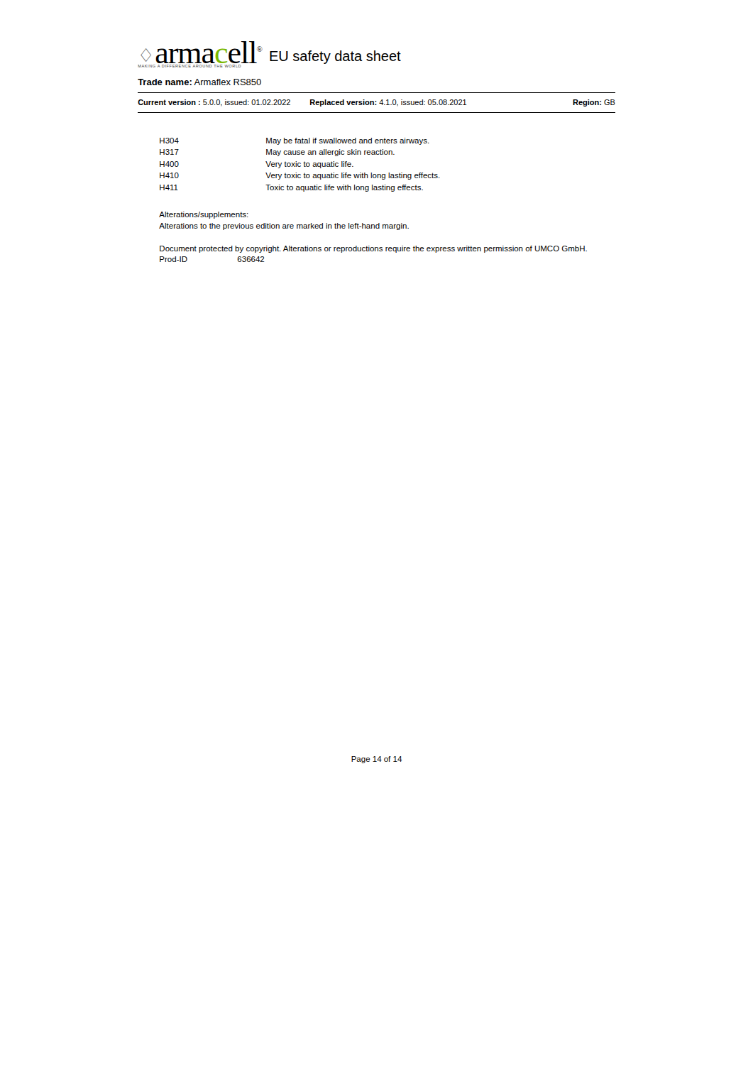♢armacell®
MAKING A DIFFERENCE AROUND THE WORLD
EU safety data sheet
Trade name: Armaflex RS850
Current version : 5.0.0, issued: 01.02.2022
Replaced version: 4.1.0, issued: 05.08.2021
Region: GB
| H304 | May be fatal if swallowed and enters airways. |
| H317 | May cause an allergic skin reaction. |
| H400 | Very toxic to aquatic life. |
| H410 | Very toxic to aquatic life with long lasting effects. |
| H411 | Toxic to aquatic life with long lasting effects. |
Alterations/supplements:
Alterations to the previous edition are marked in the left-hand margin.
Document protected by copyright. Alterations or reproductions require the express written permission of UMCO GmbH.
Prod-ID 636642
Page 14 of 14